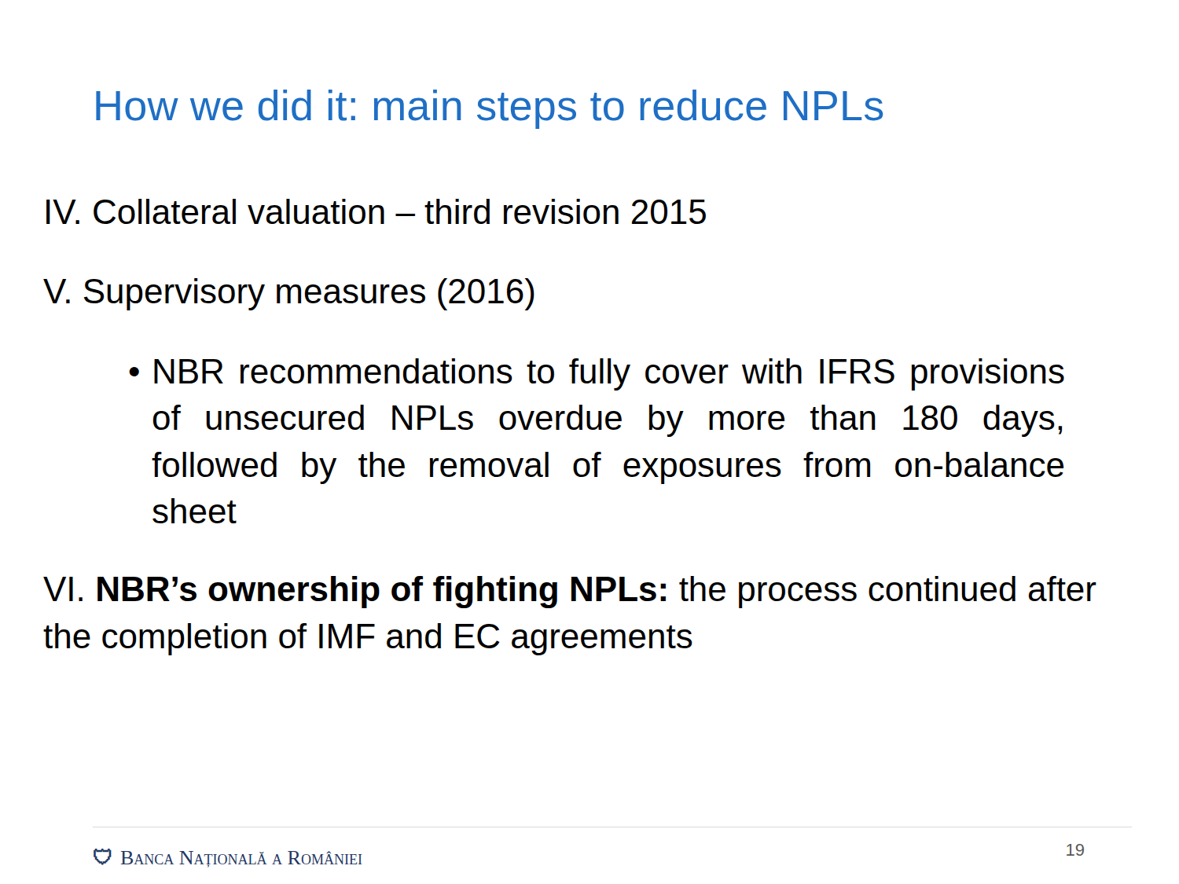How we did it: main steps to reduce NPLs
IV. Collateral valuation – third revision 2015
V. Supervisory measures (2016)
NBR recommendations to fully cover with IFRS provisions of unsecured NPLs overdue by more than 180 days, followed by the removal of exposures from on-balance sheet
VI. NBR’s ownership of fighting NPLs: the process continued after the completion of IMF and EC agreements
🛡 Banca Națională a României
19